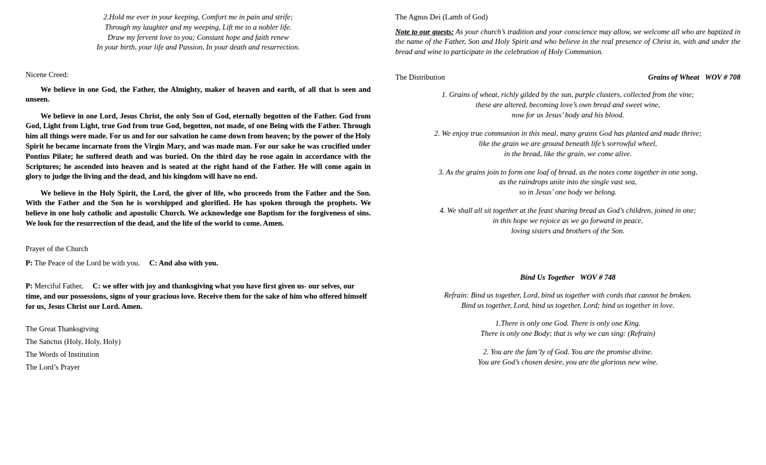2.Hold me ever in your keeping, Comfort me in pain and strife;
Through my laughter and my weeping, Lift me to a nobler life.
Draw my fervent love to you; Constant hope and faith renew
In your birth, your life and Passion, In your death and resurrection.
Nicene Creed:
We believe in one God, the Father, the Almighty, maker of heaven and earth, of all that is seen and unseen.
We believe in one Lord, Jesus Christ, the only Son of God, eternally begotten of the Father. God from God, Light from Light, true God from true God, begotten, not made, of one Being with the Father. Through him all things were made. For us and for our salvation he came down from heaven; by the power of the Holy Spirit he became incarnate from the Virgin Mary, and was made man. For our sake he was crucified under Pontius Pilate; he suffered death and was buried. On the third day he rose again in accordance with the Scriptures; he ascended into heaven and is seated at the right hand of the Father. He will come again in glory to judge the living and the dead, and his kingdom will have no end.
We believe in the Holy Spirit, the Lord, the giver of life, who proceeds from the Father and the Son. With the Father and the Son he is worshipped and glorified. He has spoken through the prophets. We believe in one holy catholic and apostolic Church. We acknowledge one Baptism for the forgiveness of sins. We look for the resurrection of the dead, and the life of the world to come. Amen.
Prayer of the Church
P: The Peace of the Lord be with you. C: And also with you.
P: Merciful Father, C: we offer with joy and thanksgiving what you have first given us- our selves, our time, and our possessions, signs of your gracious love. Receive them for the sake of him who offered himself for us, Jesus Christ our Lord. Amen.
The Great Thanksgiving
The Sanctus (Holy, Holy, Holy)
The Words of Institution
The Lord’s Prayer
The Agnus Dei (Lamb of God)
Note to our guests: As your church’s tradition and your conscience may allow, we welcome all who are baptized in the name of the Father, Son and Holy Spirit and who believe in the real presence of Christ in, with and under the bread and wine to participate in the celebration of Holy Communion.
The Distribution Grains of Wheat WOV # 708
1. Grains of wheat, richly gilded by the sun, purple clusters, collected from the vine;
these are altered, becoming love’s own bread and sweet wine,
now for us Jesus’ body and his blood.
2. We enjoy true communion in this meal, many grains God has planted and made thrive;
like the grain we are ground beneath life’s sorrowful wheel,
in the bread, like the grain, we come alive.
3. As the grains join to form one loaf of bread, as the notes come together in one song,
as the raindrops unite into the single vast sea,
so in Jesus’ one body we belong.
4. We shall all sit together at the feast sharing bread as God’s children, joined in one;
in this hope we rejoice as we go forward in peace,
loving sisters and brothers of the Son.
Bind Us Together WOV # 748
Refrain: Bind us together, Lord, bind us together with cords that cannot be broken.
Bind us together, Lord, bind us together, Lord; bind us together in love.
1.There is only one God. There is only one King.
There is only one Body; that is why we can sing: (Refrain)
2. You are the fam’ly of God. You are the promise divine.
You are God’s chosen desire, you are the glorious new wine.